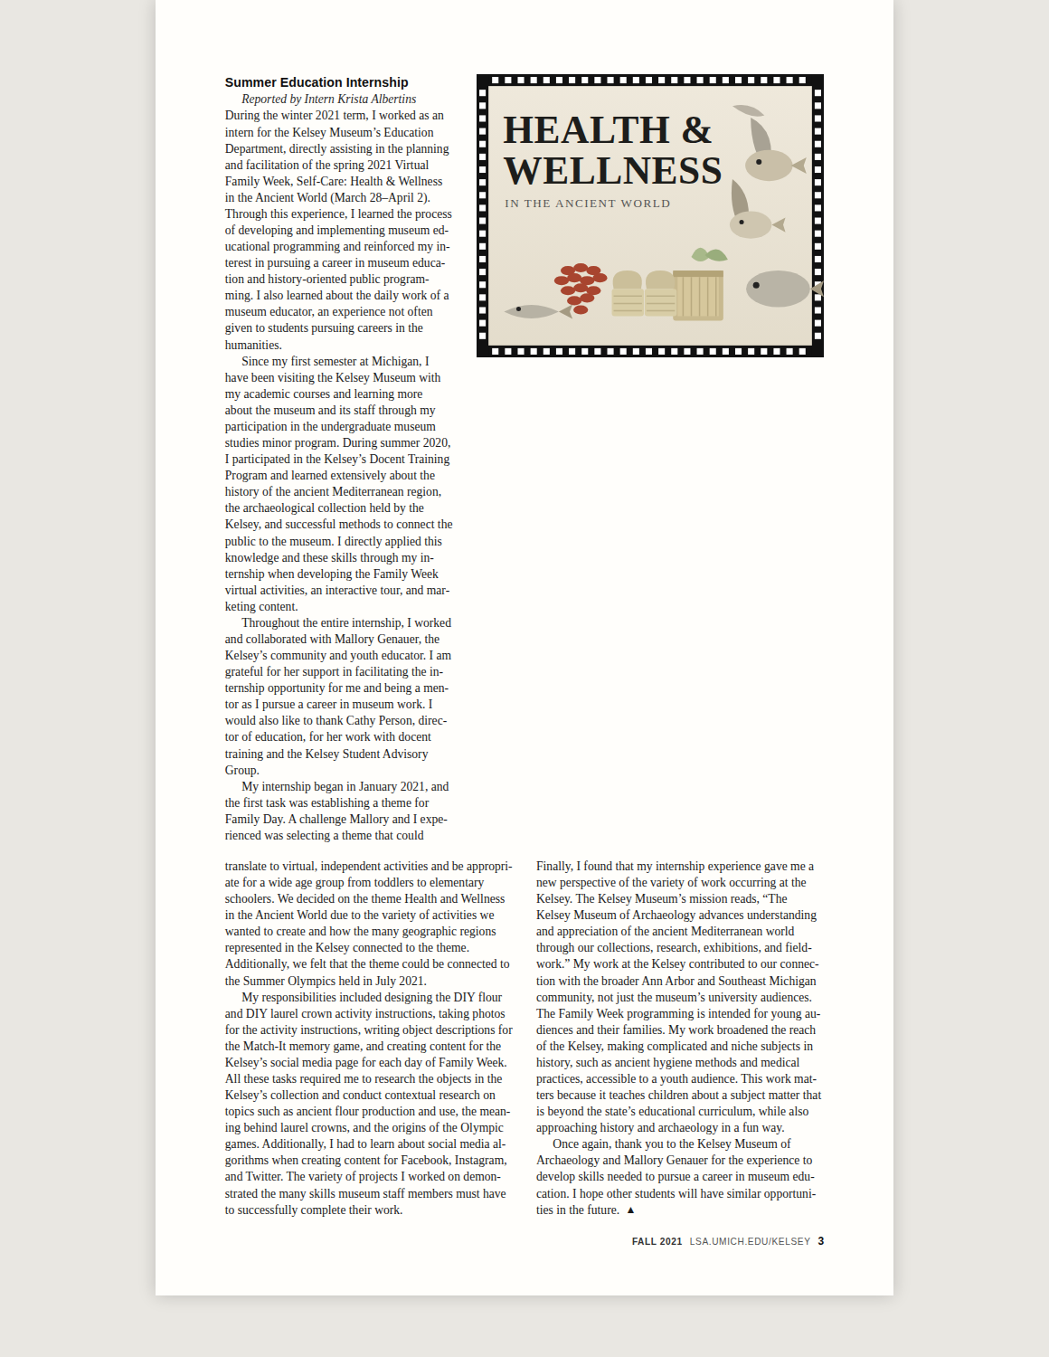Summer Education Internship
Reported by Intern Krista Albertins
During the winter 2021 term, I worked as an intern for the Kelsey Museum’s Education Department, directly assisting in the planning and facilitation of the spring 2021 Virtual Family Week, Self-Care: Health & Wellness in the Ancient World (March 28–April 2). Through this experience, I learned the process of developing and implementing museum educational programming and reinforced my interest in pursuing a career in museum education and history-oriented public programming. I also learned about the daily work of a museum educator, an experience not often given to students pursuing careers in the humanities.
Since my first semester at Michigan, I have been visiting the Kelsey Museum with my academic courses and learning more about the museum and its staff through my participation in the undergraduate museum studies minor program. During summer 2020, I participated in the Kelsey’s Docent Training Program and learned extensively about the history of the ancient Mediterranean region, the archaeological collection held by the Kelsey, and successful methods to connect the public to the museum. I directly applied this knowledge and these skills through my internship when developing the Family Week virtual activities, an interactive tour, and marketing content.
Throughout the entire internship, I worked and collaborated with Mallory Genauer, the Kelsey’s community and youth educator. I am grateful for her support in facilitating the internship opportunity for me and being a mentor as I pursue a career in museum work. I would also like to thank Cathy Person, director of education, for her work with docent training and the Kelsey Student Advisory Group.
My internship began in January 2021, and the first task was establishing a theme for Family Day. A challenge Mallory and I experienced was selecting a theme that could
translate to virtual, independent activities and be appropriate for a wide age group from toddlers to elementary schoolers. We decided on the theme Health and Wellness in the Ancient World due to the variety of activities we wanted to create and how the many geographic regions represented in the Kelsey connected to the theme. Additionally, we felt that the theme could be connected to the Summer Olympics held in July 2021.
My responsibilities included designing the DIY flour and DIY laurel crown activity instructions, taking photos for the activity instructions, writing object descriptions for the Match-It memory game, and creating content for the Kelsey’s social media page for each day of Family Week. All these tasks required me to research the objects in the Kelsey’s collection and conduct contextual research on topics such as ancient flour production and use, the meaning behind laurel crowns, and the origins of the Olympic games. Additionally, I had to learn about social media algorithms when creating content for Facebook, Instagram, and Twitter. The variety of projects I worked on demonstrated the many skills museum staff members must have to successfully complete their work.
Finally, I found that my internship experience gave me a new perspective of the variety of work occurring at the Kelsey. The Kelsey Museum’s mission reads, “The Kelsey Museum of Archaeology advances understanding and appreciation of the ancient Mediterranean world through our collections, research, exhibitions, and fieldwork.” My work at the Kelsey contributed to our connection with the broader Ann Arbor and Southeast Michigan community, not just the museum’s university audiences. The Family Week programming is intended for young audiences and their families. My work broadened the reach of the Kelsey, making complicated and niche subjects in history, such as ancient hygiene methods and medical practices, accessible to a youth audience. This work matters because it teaches children about a subject matter that is beyond the state’s educational curriculum, while also approaching history and archaeology in a fun way.
Once again, thank you to the Kelsey Museum of Archaeology and Mallory Genauer for the experience to develop skills needed to pursue a career in museum education. I hope other students will have similar opportunities in the future. ▲
FALL 2021 LSA.UMICH.EDU/KELSEY 3